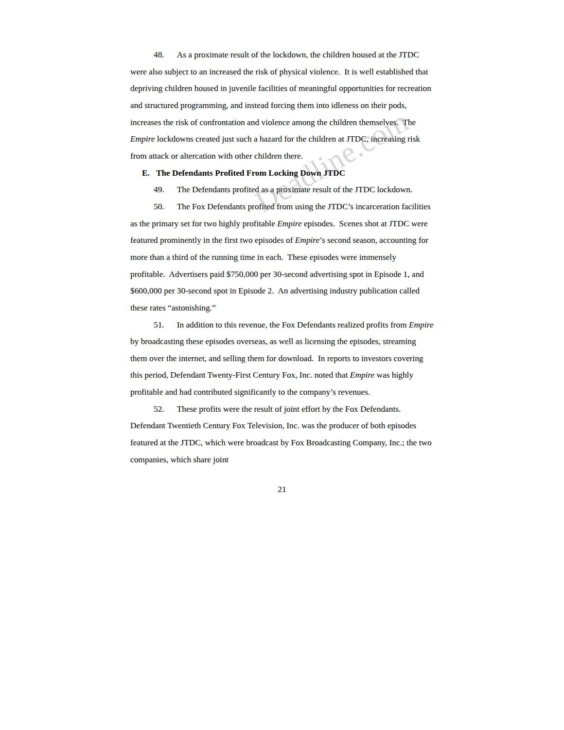Deadline.com
48. As a proximate result of the lockdown, the children housed at the JTDC were also subject to an increased the risk of physical violence. It is well established that depriving children housed in juvenile facilities of meaningful opportunities for recreation and structured programming, and instead forcing them into idleness on their pods, increases the risk of confrontation and violence among the children themselves. The Empire lockdowns created just such a hazard for the children at JTDC, increasing risk from attack or altercation with other children there.
E. The Defendants Profited From Locking Down JTDC
49. The Defendants profited as a proximate result of the JTDC lockdown.
50. The Fox Defendants profited from using the JTDC’s incarceration facilities as the primary set for two highly profitable Empire episodes. Scenes shot at JTDC were featured prominently in the first two episodes of Empire’s second season, accounting for more than a third of the running time in each. These episodes were immensely profitable. Advertisers paid $750,000 per 30-second advertising spot in Episode 1, and $600,000 per 30-second spot in Episode 2. An advertising industry publication called these rates “astonishing.”
51. In addition to this revenue, the Fox Defendants realized profits from Empire by broadcasting these episodes overseas, as well as licensing the episodes, streaming them over the internet, and selling them for download. In reports to investors covering this period, Defendant Twenty-First Century Fox, Inc. noted that Empire was highly profitable and had contributed significantly to the company’s revenues.
52. These profits were the result of joint effort by the Fox Defendants. Defendant Twentieth Century Fox Television, Inc. was the producer of both episodes featured at the JTDC, which were broadcast by Fox Broadcasting Company, Inc.; the two companies, which share joint
21